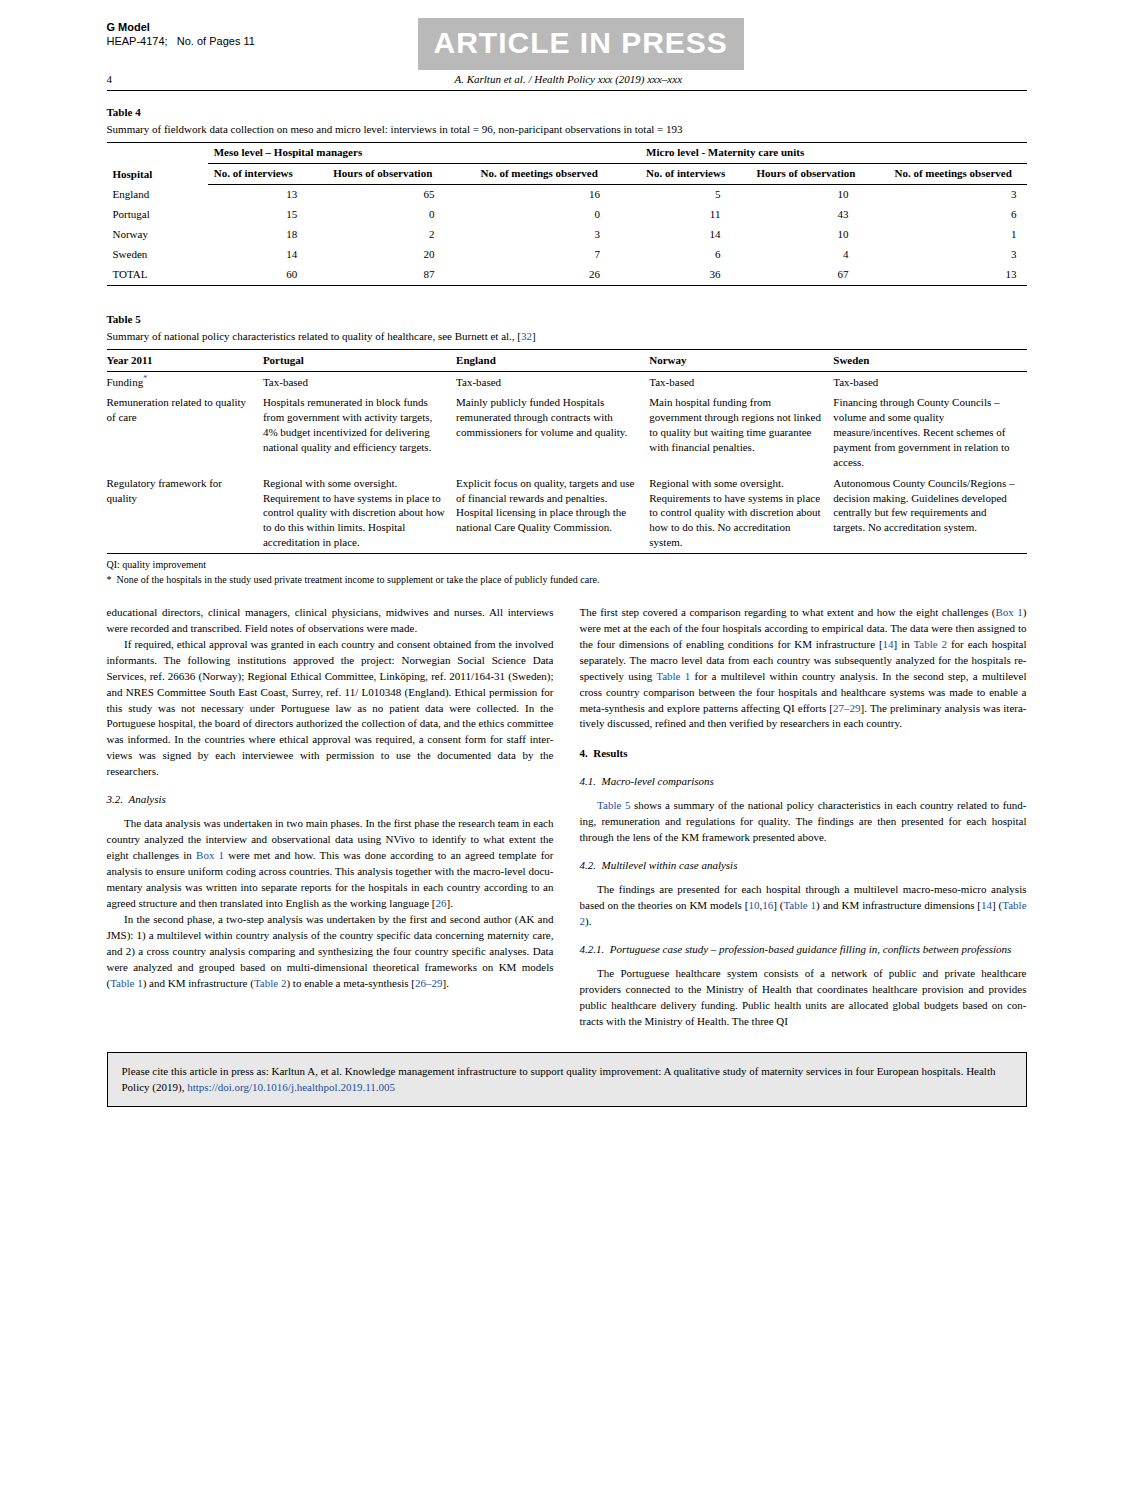G Model
HEAP-4174; No. of Pages 11
ARTICLE IN PRESS
4
A. Karltun et al. / Health Policy xxx (2019) xxx–xxx
Table 4
Summary of fieldwork data collection on meso and micro level: interviews in total = 96, non-paricipant observations in total = 193
| Hospital | Meso level – Hospital managers | Micro level - Maternity care units |
| --- | --- | --- |
| No. of interviews | Hours of observation | No. of meetings observed | No. of interviews | Hours of observation | No. of meetings observed |
| England | 13 | 65 | 16 | 5 | 10 | 3 |
| Portugal | 15 | 0 | 0 | 11 | 43 | 6 |
| Norway | 18 | 2 | 3 | 14 | 10 | 1 |
| Sweden | 14 | 20 | 7 | 6 | 4 | 3 |
| TOTAL | 60 | 87 | 26 | 36 | 67 | 13 |
Table 5
Summary of national policy characteristics related to quality of healthcare, see Burnett et al., [32]
| Year 2011 | Portugal | England | Norway | Sweden |
| --- | --- | --- | --- | --- |
| Funding * | Tax-based | Tax-based | Tax-based | Tax-based |
| Remuneration related to quality of care | Hospitals remunerated in block funds from government with activity targets, 4% budget incentivized for delivering national quality and efficiency targets. | Mainly publicly funded Hospitals remunerated through contracts with commissioners for volume and quality. | Main hospital funding from government through regions not linked to quality but waiting time guarantee with financial penalties. | Financing through County Councils – volume and some quality measure/incentives. Recent schemes of payment from government in relation to access. |
| Regulatory framework for quality | Regional with some oversight. Requirement to have systems in place to control quality with discretion about how to do this within limits. Hospital accreditation in place. | Explicit focus on quality, targets and use of financial rewards and penalties. Hospital licensing in place through the national Care Quality Commission. | Regional with some oversight. Requirements to have systems in place to control quality with discretion about how to do this. No accreditation system. | Autonomous County Councils/Regions – decision making. Guidelines developed centrally but few requirements and targets. No accreditation system. |
QI: quality improvement
* None of the hospitals in the study used private treatment income to supplement or take the place of publicly funded care.
educational directors, clinical managers, clinical physicians, midwives and nurses. All interviews were recorded and transcribed. Field notes of observations were made.
If required, ethical approval was granted in each country and consent obtained from the involved informants. The following institutions approved the project: Norwegian Social Science Data Services, ref. 26636 (Norway); Regional Ethical Committee, Linköping, ref. 2011/164-31 (Sweden); and NRES Committee South East Coast, Surrey, ref. 11/ L010348 (England). Ethical permission for this study was not necessary under Portuguese law as no patient data were collected. In the Portuguese hospital, the board of directors authorized the collection of data, and the ethics committee was informed. In the countries where ethical approval was required, a consent form for staff interviews was signed by each interviewee with permission to use the documented data by the researchers.
3.2. Analysis
The data analysis was undertaken in two main phases. In the first phase the research team in each country analyzed the interview and observational data using NVivo to identify to what extent the eight challenges in Box 1 were met and how. This was done according to an agreed template for analysis to ensure uniform coding across countries. This analysis together with the macro-level documentary analysis was written into separate reports for the hospitals in each country according to an agreed structure and then translated into English as the working language [26].
In the second phase, a two-step analysis was undertaken by the first and second author (AK and JMS): 1) a multilevel within country analysis of the country specific data concerning maternity care, and 2) a cross country analysis comparing and synthesizing the four country specific analyses. Data were analyzed and grouped based on multi-dimensional theoretical frameworks on KM models (Table 1) and KM infrastructure (Table 2) to enable a meta-synthesis [26–29].
The first step covered a comparison regarding to what extent and how the eight challenges (Box 1) were met at the each of the four hospitals according to empirical data. The data were then assigned to the four dimensions of enabling conditions for KM infrastructure [14] in Table 2 for each hospital separately. The macro level data from each country was subsequently analyzed for the hospitals respectively using Table 1 for a multilevel within country analysis. In the second step, a multilevel cross country comparison between the four hospitals and healthcare systems was made to enable a meta-synthesis and explore patterns affecting QI efforts [27–29]. The preliminary analysis was iteratively discussed, refined and then verified by researchers in each country.
4. Results
4.1. Macro-level comparisons
Table 5 shows a summary of the national policy characteristics in each country related to funding, remuneration and regulations for quality. The findings are then presented for each hospital through the lens of the KM framework presented above.
4.2. Multilevel within case analysis
The findings are presented for each hospital through a multilevel macro-meso-micro analysis based on the theories on KM models [10,16] (Table 1) and KM infrastructure dimensions [14] (Table 2).
4.2.1. Portuguese case study – profession-based guidance filling in, conflicts between professions
The Portuguese healthcare system consists of a network of public and private healthcare providers connected to the Ministry of Health that coordinates healthcare provision and provides public healthcare delivery funding. Public health units are allocated global budgets based on contracts with the Ministry of Health. The three QI
Please cite this article in press as: Karltun A, et al. Knowledge management infrastructure to support quality improvement: A qualitative study of maternity services in four European hospitals. Health Policy (2019), https://doi.org/10.1016/j.healthpol.2019.11.005